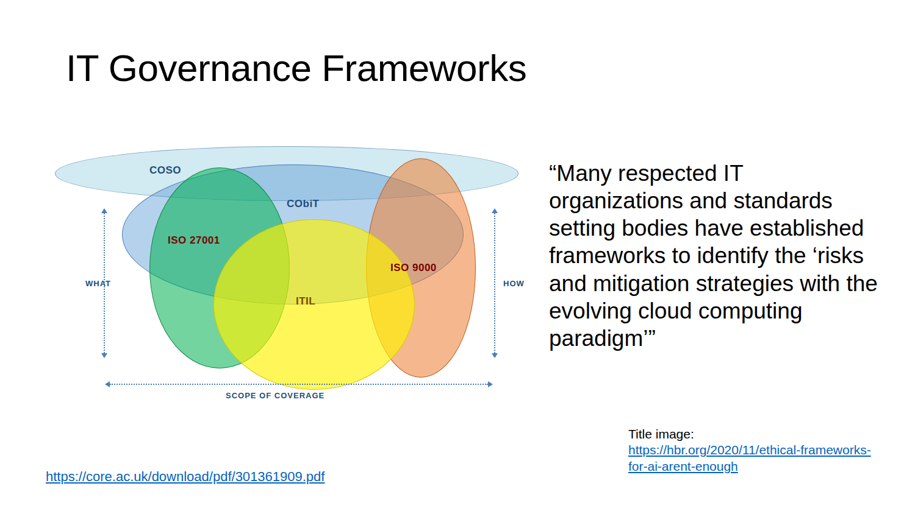IT Governance Frameworks
COSO CObiT ISO 27001 ITIL ISO 9000
WHAT HOW
SCOPE OF COVERAGE
“Many respected IT organizations and standards setting bodies have established frameworks to identify the ‘risks and mitigation strategies with the evolving cloud computing paradigm’”
https://core.ac.uk/download/pdf/301361909.pdf
Title image:
https://hbr.org/2020/11/ethical-frameworks-for-ai-arent-enough